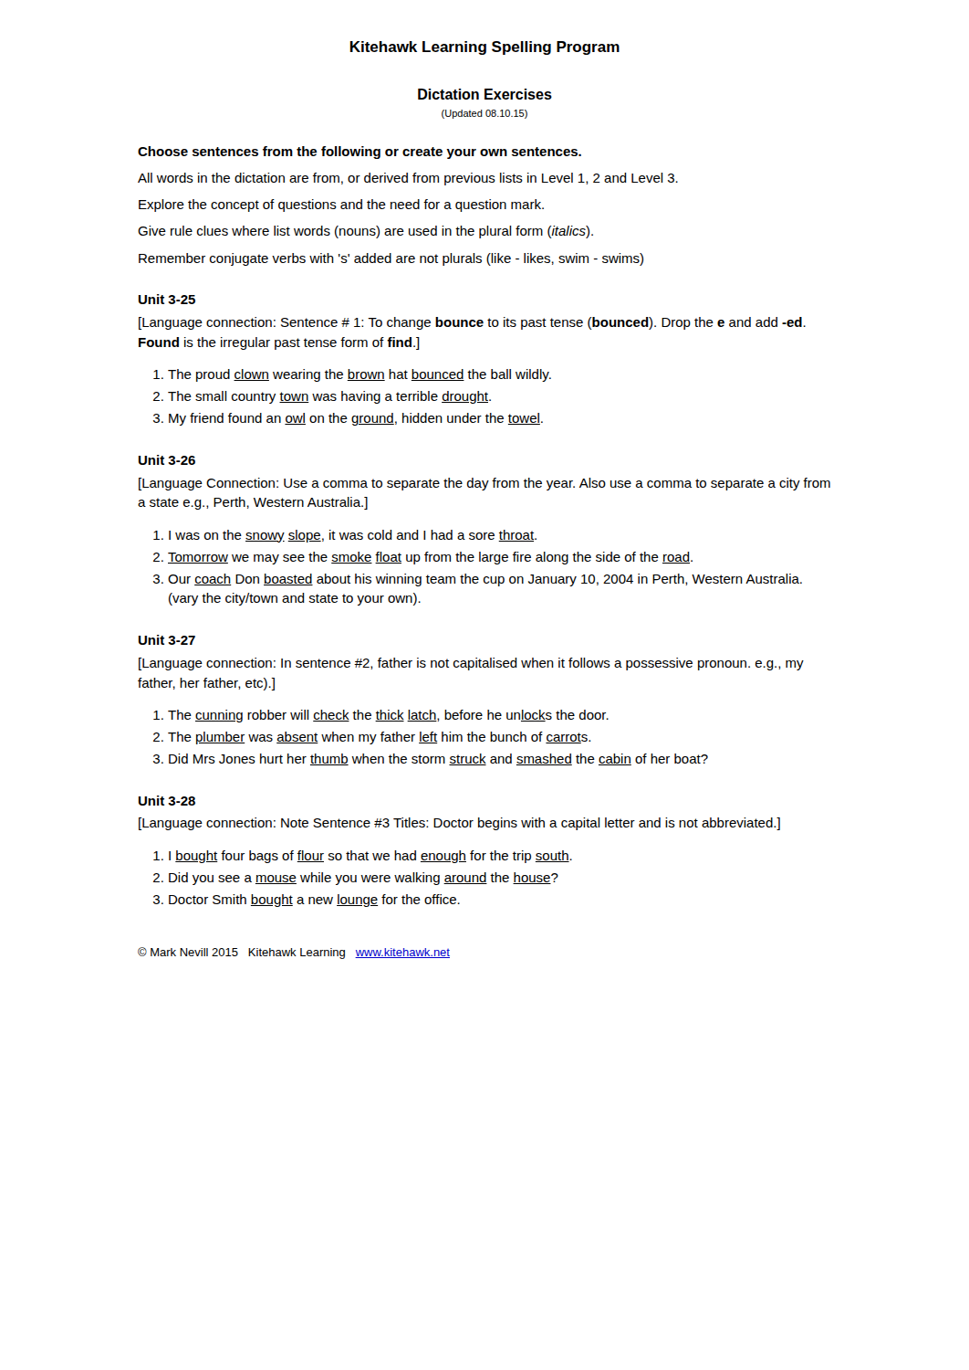Kitehawk Learning Spelling Program
Dictation Exercises
(Updated 08.10.15)
Choose sentences from the following or create your own sentences.
All words in the dictation are from, or derived from previous lists in Level 1, 2 and Level 3.
Explore the concept of questions and the need for a question mark.
Give rule clues where list words (nouns) are used in the plural form (italics).
Remember conjugate verbs with 's' added are not plurals (like - likes, swim - swims)
Unit 3-25
[Language connection: Sentence # 1: To change bounce to its past tense (bounced). Drop the e and add -ed. Found is the irregular past tense form of find.]
The proud clown wearing the brown hat bounced the ball wildly.
The small country town was having a terrible drought.
My friend found an owl on the ground, hidden under the towel.
Unit 3-26
[Language Connection: Use a comma to separate the day from the year. Also use a comma to separate a city from a state e.g., Perth, Western Australia.]
I was on the snowy slope, it was cold and I had a sore throat.
Tomorrow we may see the smoke float up from the large fire along the side of the road.
Our coach Don boasted about his winning team the cup on January 10, 2004 in Perth, Western Australia. (vary the city/town and state to your own).
Unit 3-27
[Language connection: In sentence #2, father is not capitalised when it follows a possessive pronoun. e.g., my father, her father, etc).]
The cunning robber will check the thick latch, before he unlocks the door.
The plumber was absent when my father left him the bunch of carrots.
Did Mrs Jones hurt her thumb when the storm struck and smashed the cabin of her boat?
Unit 3-28
[Language connection: Note Sentence #3 Titles: Doctor begins with a capital letter and is not abbreviated.]
I bought four bags of flour so that we had enough for the trip south.
Did you see a mouse while you were walking around the house?
Doctor Smith bought a new lounge for the office.
© Mark Nevill 2015 Kitehawk Learning www.kitehawk.net